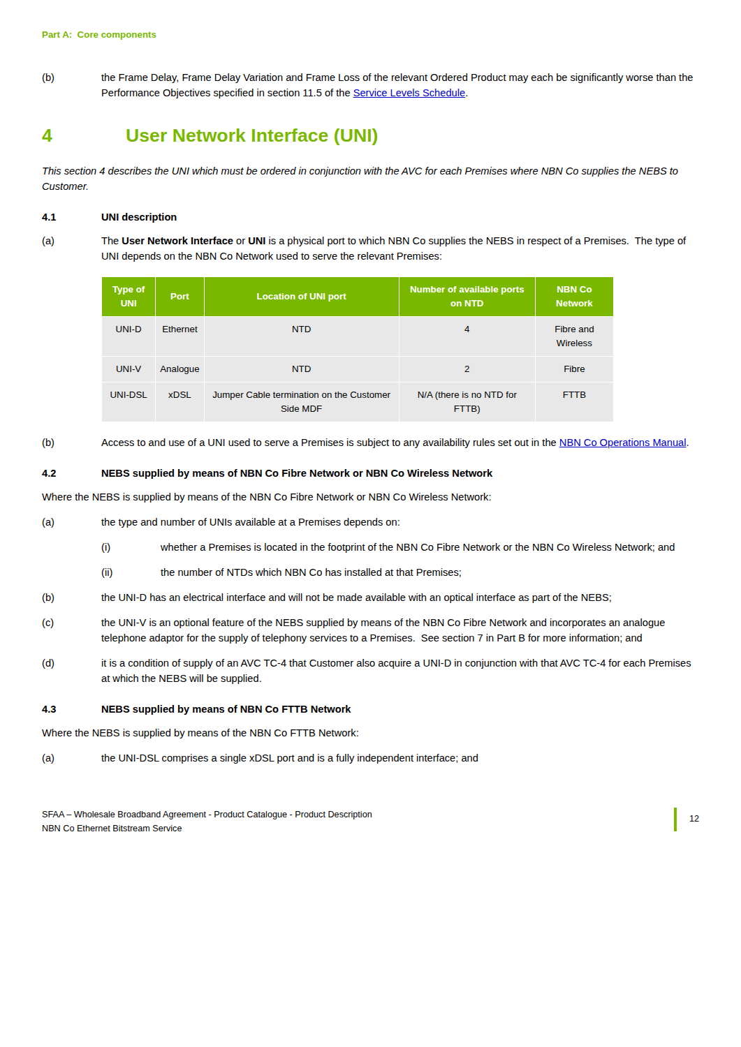Part A: Core components
(b)
the Frame Delay, Frame Delay Variation and Frame Loss of the relevant Ordered Product may each be significantly worse than the Performance Objectives specified in section 11.5 of the Service Levels Schedule.
4 User Network Interface (UNI)
This section 4 describes the UNI which must be ordered in conjunction with the AVC for each Premises where NBN Co supplies the NEBS to Customer.
4.1 UNI description
(a)
The User Network Interface or UNI is a physical port to which NBN Co supplies the NEBS in respect of a Premises. The type of UNI depends on the NBN Co Network used to serve the relevant Premises:
| Type of UNI | Port | Location of UNI port | Number of available ports on NTD | NBN Co Network |
| --- | --- | --- | --- | --- |
| UNI-D | Ethernet | NTD | 4 | Fibre and Wireless |
| UNI-V | Analogue | NTD | 2 | Fibre |
| UNI-DSL | xDSL | Jumper Cable termination on the Customer Side MDF | N/A (there is no NTD for FTTB) | FTTB |
(b)
Access to and use of a UNI used to serve a Premises is subject to any availability rules set out in the NBN Co Operations Manual.
4.2 NEBS supplied by means of NBN Co Fibre Network or NBN Co Wireless Network
Where the NEBS is supplied by means of the NBN Co Fibre Network or NBN Co Wireless Network:
(a)
the type and number of UNIs available at a Premises depends on:
(i)
whether a Premises is located in the footprint of the NBN Co Fibre Network or the NBN Co Wireless Network; and
(ii)
the number of NTDs which NBN Co has installed at that Premises;
(b)
the UNI-D has an electrical interface and will not be made available with an optical interface as part of the NEBS;
(c)
the UNI-V is an optional feature of the NEBS supplied by means of the NBN Co Fibre Network and incorporates an analogue telephone adaptor for the supply of telephony services to a Premises. See section 7 in Part B for more information; and
(d)
it is a condition of supply of an AVC TC-4 that Customer also acquire a UNI-D in conjunction with that AVC TC-4 for each Premises at which the NEBS will be supplied.
4.3 NEBS supplied by means of NBN Co FTTB Network
Where the NEBS is supplied by means of the NBN Co FTTB Network:
(a)
the UNI-DSL comprises a single xDSL port and is a fully independent interface; and
SFAA – Wholesale Broadband Agreement - Product Catalogue - Product Description
NBN Co Ethernet Bitstream Service
12